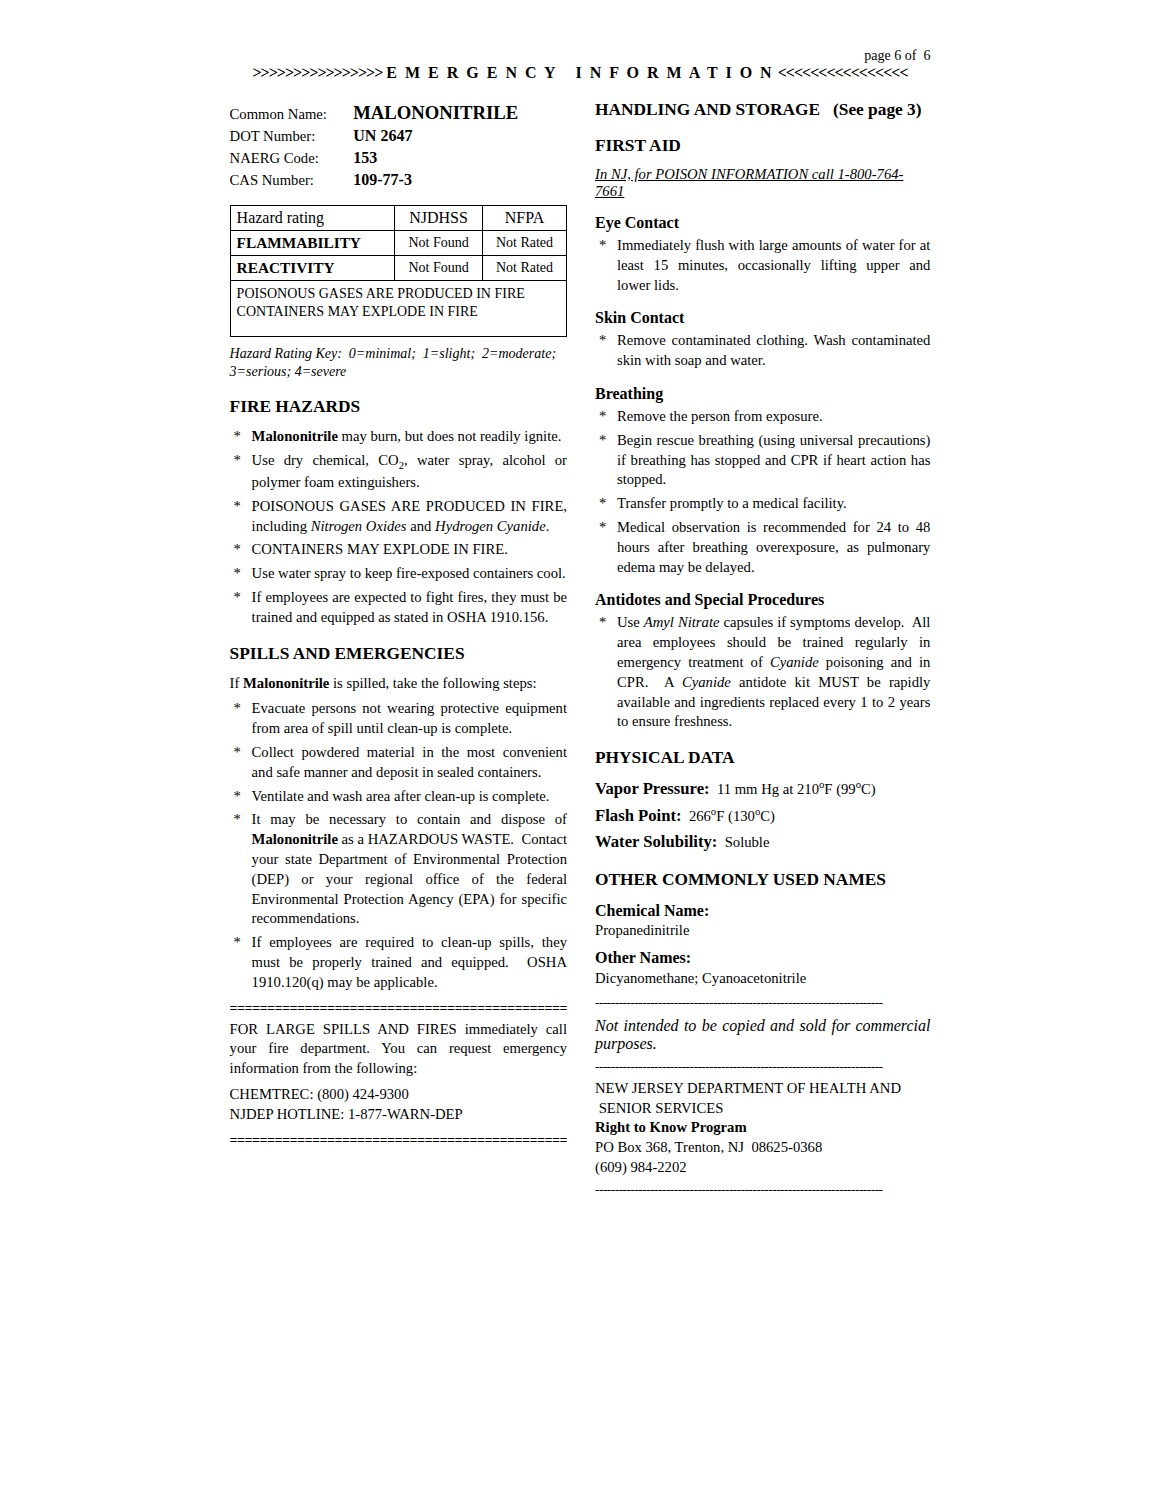page 6 of 6
>>>>>>>>>>>>>>>> E M E R G E N C Y I N F O R M A T I O N <<<<<<<<<<<<<<<<
Common Name: MALONONITRILE
DOT Number: UN 2647
NAERG Code: 153
CAS Number: 109-77-3
| Hazard rating | NJDHSS | NFPA |
| FLAMMABILITY | Not Found | Not Rated |
| REACTIVITY | Not Found | Not Rated |
| POISONOUS GASES ARE PRODUCED IN FIRE CONTAINERS MAY EXPLODE IN FIRE |
Hazard Rating Key: 0=minimal; 1=slight; 2=moderate; 3=serious; 4=severe
FIRE HAZARDS
Malononitrile may burn, but does not readily ignite.
Use dry chemical, CO2, water spray, alcohol or polymer foam extinguishers.
POISONOUS GASES ARE PRODUCED IN FIRE, including Nitrogen Oxides and Hydrogen Cyanide.
CONTAINERS MAY EXPLODE IN FIRE.
Use water spray to keep fire-exposed containers cool.
If employees are expected to fight fires, they must be trained and equipped as stated in OSHA 1910.156.
SPILLS AND EMERGENCIES
If Malononitrile is spilled, take the following steps:
Evacuate persons not wearing protective equipment from area of spill until clean-up is complete.
Collect powdered material in the most convenient and safe manner and deposit in sealed containers.
Ventilate and wash area after clean-up is complete.
It may be necessary to contain and dispose of Malononitrile as a HAZARDOUS WASTE. Contact your state Department of Environmental Protection (DEP) or your regional office of the federal Environmental Protection Agency (EPA) for specific recommendations.
If employees are required to clean-up spills, they must be properly trained and equipped. OSHA 1910.120(q) may be applicable.
=============================================
FOR LARGE SPILLS AND FIRES immediately call your fire department. You can request emergency information from the following:
CHEMTREC: (800) 424-9300
NJDEP HOTLINE: 1-877-WARN-DEP
=============================================
HANDLING AND STORAGE (See page 3)
FIRST AID
In NJ, for POISON INFORMATION call 1-800-764-7661
Eye Contact
Immediately flush with large amounts of water for at least 15 minutes, occasionally lifting upper and lower lids.
Skin Contact
Remove contaminated clothing. Wash contaminated skin with soap and water.
Breathing
Remove the person from exposure.
Begin rescue breathing (using universal precautions) if breathing has stopped and CPR if heart action has stopped.
Transfer promptly to a medical facility.
Medical observation is recommended for 24 to 48 hours after breathing overexposure, as pulmonary edema may be delayed.
Antidotes and Special Procedures
Use Amyl Nitrate capsules if symptoms develop. All area employees should be trained regularly in emergency treatment of Cyanide poisoning and in CPR. A Cyanide antidote kit MUST be rapidly available and ingredients replaced every 1 to 2 years to ensure freshness.
PHYSICAL DATA
Vapor Pressure: 11 mm Hg at 210o F (99o C)
Flash Point: 266o F (130o C)
Water Solubility: Soluble
OTHER COMMONLY USED NAMES
Chemical Name:
Propanedinitrile
Other Names:
Dicyanomethane; Cyanoacetonitrile
-------------------------------------------------------------------------
Not intended to be copied and sold for commercial purposes.
-------------------------------------------------------------------------
NEW JERSEY DEPARTMENT OF HEALTH AND
SENIOR SERVICES
Right to Know Program
PO Box 368, Trenton, NJ 08625-0368
(609) 984-2202
-------------------------------------------------------------------------